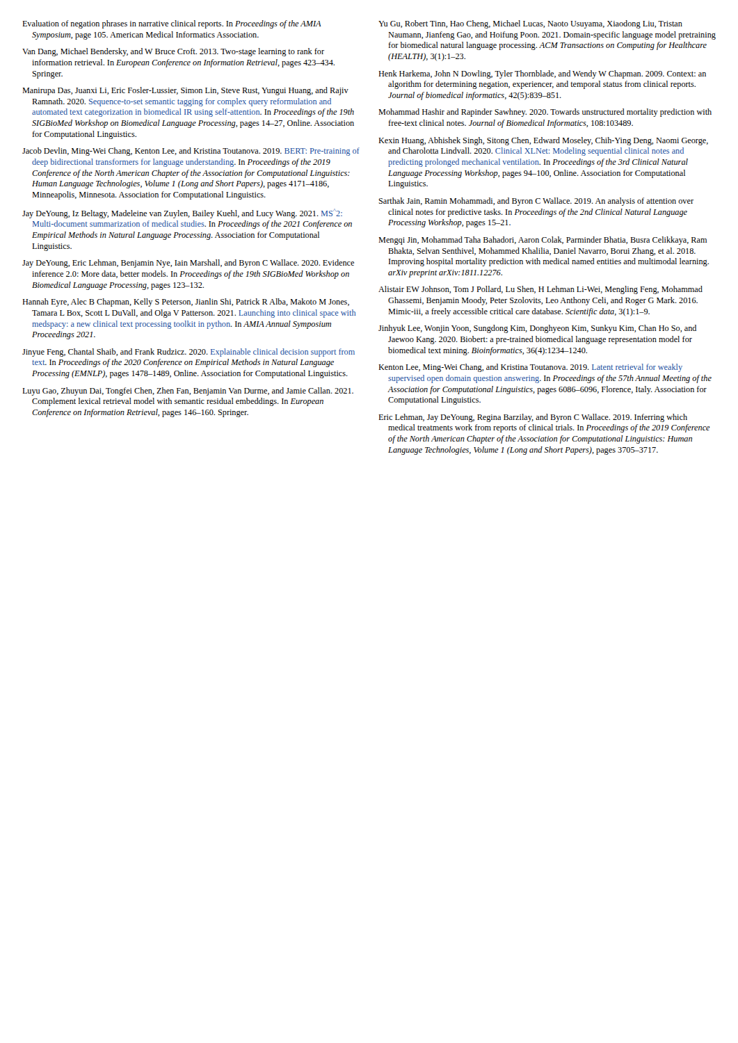Evaluation of negation phrases in narrative clinical reports. In Proceedings of the AMIA Symposium, page 105. American Medical Informatics Association.
Van Dang, Michael Bendersky, and W Bruce Croft. 2013. Two-stage learning to rank for information retrieval. In European Conference on Information Retrieval, pages 423–434. Springer.
Manirupa Das, Juanxi Li, Eric Fosler-Lussier, Simon Lin, Steve Rust, Yungui Huang, and Rajiv Ramnath. 2020. Sequence-to-set semantic tagging for complex query reformulation and automated text categorization in biomedical IR using self-attention. In Proceedings of the 19th SIGBioMed Workshop on Biomedical Language Processing, pages 14–27, Online. Association for Computational Linguistics.
Jacob Devlin, Ming-Wei Chang, Kenton Lee, and Kristina Toutanova. 2019. BERT: Pre-training of deep bidirectional transformers for language understanding. In Proceedings of the 2019 Conference of the North American Chapter of the Association for Computational Linguistics: Human Language Technologies, Volume 1 (Long and Short Papers), pages 4171–4186, Minneapolis, Minnesota. Association for Computational Linguistics.
Jay DeYoung, Iz Beltagy, Madeleine van Zuylen, Bailey Kuehl, and Lucy Wang. 2021. MS^2: Multi-document summarization of medical studies. In Proceedings of the 2021 Conference on Empirical Methods in Natural Language Processing. Association for Computational Linguistics.
Jay DeYoung, Eric Lehman, Benjamin Nye, Iain Marshall, and Byron C Wallace. 2020. Evidence inference 2.0: More data, better models. In Proceedings of the 19th SIGBioMed Workshop on Biomedical Language Processing, pages 123–132.
Hannah Eyre, Alec B Chapman, Kelly S Peterson, Jianlin Shi, Patrick R Alba, Makoto M Jones, Tamara L Box, Scott L DuVall, and Olga V Patterson. 2021. Launching into clinical space with medspacy: a new clinical text processing toolkit in python. In AMIA Annual Symposium Proceedings 2021.
Jinyue Feng, Chantal Shaib, and Frank Rudzicz. 2020. Explainable clinical decision support from text. In Proceedings of the 2020 Conference on Empirical Methods in Natural Language Processing (EMNLP), pages 1478–1489, Online. Association for Computational Linguistics.
Luyu Gao, Zhuyun Dai, Tongfei Chen, Zhen Fan, Benjamin Van Durme, and Jamie Callan. 2021. Complement lexical retrieval model with semantic residual embeddings. In European Conference on Information Retrieval, pages 146–160. Springer.
Yu Gu, Robert Tinn, Hao Cheng, Michael Lucas, Naoto Usuyama, Xiaodong Liu, Tristan Naumann, Jianfeng Gao, and Hoifung Poon. 2021. Domain-specific language model pretraining for biomedical natural language processing. ACM Transactions on Computing for Healthcare (HEALTH), 3(1):1–23.
Henk Harkema, John N Dowling, Tyler Thornblade, and Wendy W Chapman. 2009. Context: an algorithm for determining negation, experiencer, and temporal status from clinical reports. Journal of biomedical informatics, 42(5):839–851.
Mohammad Hashir and Rapinder Sawhney. 2020. Towards unstructured mortality prediction with free-text clinical notes. Journal of Biomedical Informatics, 108:103489.
Kexin Huang, Abhishek Singh, Sitong Chen, Edward Moseley, Chih-Ying Deng, Naomi George, and Charolotta Lindvall. 2020. Clinical XLNet: Modeling sequential clinical notes and predicting prolonged mechanical ventilation. In Proceedings of the 3rd Clinical Natural Language Processing Workshop, pages 94–100, Online. Association for Computational Linguistics.
Sarthak Jain, Ramin Mohammadi, and Byron C Wallace. 2019. An analysis of attention over clinical notes for predictive tasks. In Proceedings of the 2nd Clinical Natural Language Processing Workshop, pages 15–21.
Mengqi Jin, Mohammad Taha Bahadori, Aaron Colak, Parminder Bhatia, Busra Celikkaya, Ram Bhakta, Selvan Senthivel, Mohammed Khalilia, Daniel Navarro, Borui Zhang, et al. 2018. Improving hospital mortality prediction with medical named entities and multimodal learning. arXiv preprint arXiv:1811.12276.
Alistair EW Johnson, Tom J Pollard, Lu Shen, H Lehman Li-Wei, Mengling Feng, Mohammad Ghassemi, Benjamin Moody, Peter Szolovits, Leo Anthony Celi, and Roger G Mark. 2016. Mimic-iii, a freely accessible critical care database. Scientific data, 3(1):1–9.
Jinhyuk Lee, Wonjin Yoon, Sungdong Kim, Donghyeon Kim, Sunkyu Kim, Chan Ho So, and Jaewoo Kang. 2020. Biobert: a pre-trained biomedical language representation model for biomedical text mining. Bioinformatics, 36(4):1234–1240.
Kenton Lee, Ming-Wei Chang, and Kristina Toutanova. 2019. Latent retrieval for weakly supervised open domain question answering. In Proceedings of the 57th Annual Meeting of the Association for Computational Linguistics, pages 6086–6096, Florence, Italy. Association for Computational Linguistics.
Eric Lehman, Jay DeYoung, Regina Barzilay, and Byron C Wallace. 2019. Inferring which medical treatments work from reports of clinical trials. In Proceedings of the 2019 Conference of the North American Chapter of the Association for Computational Linguistics: Human Language Technologies, Volume 1 (Long and Short Papers), pages 3705–3717.